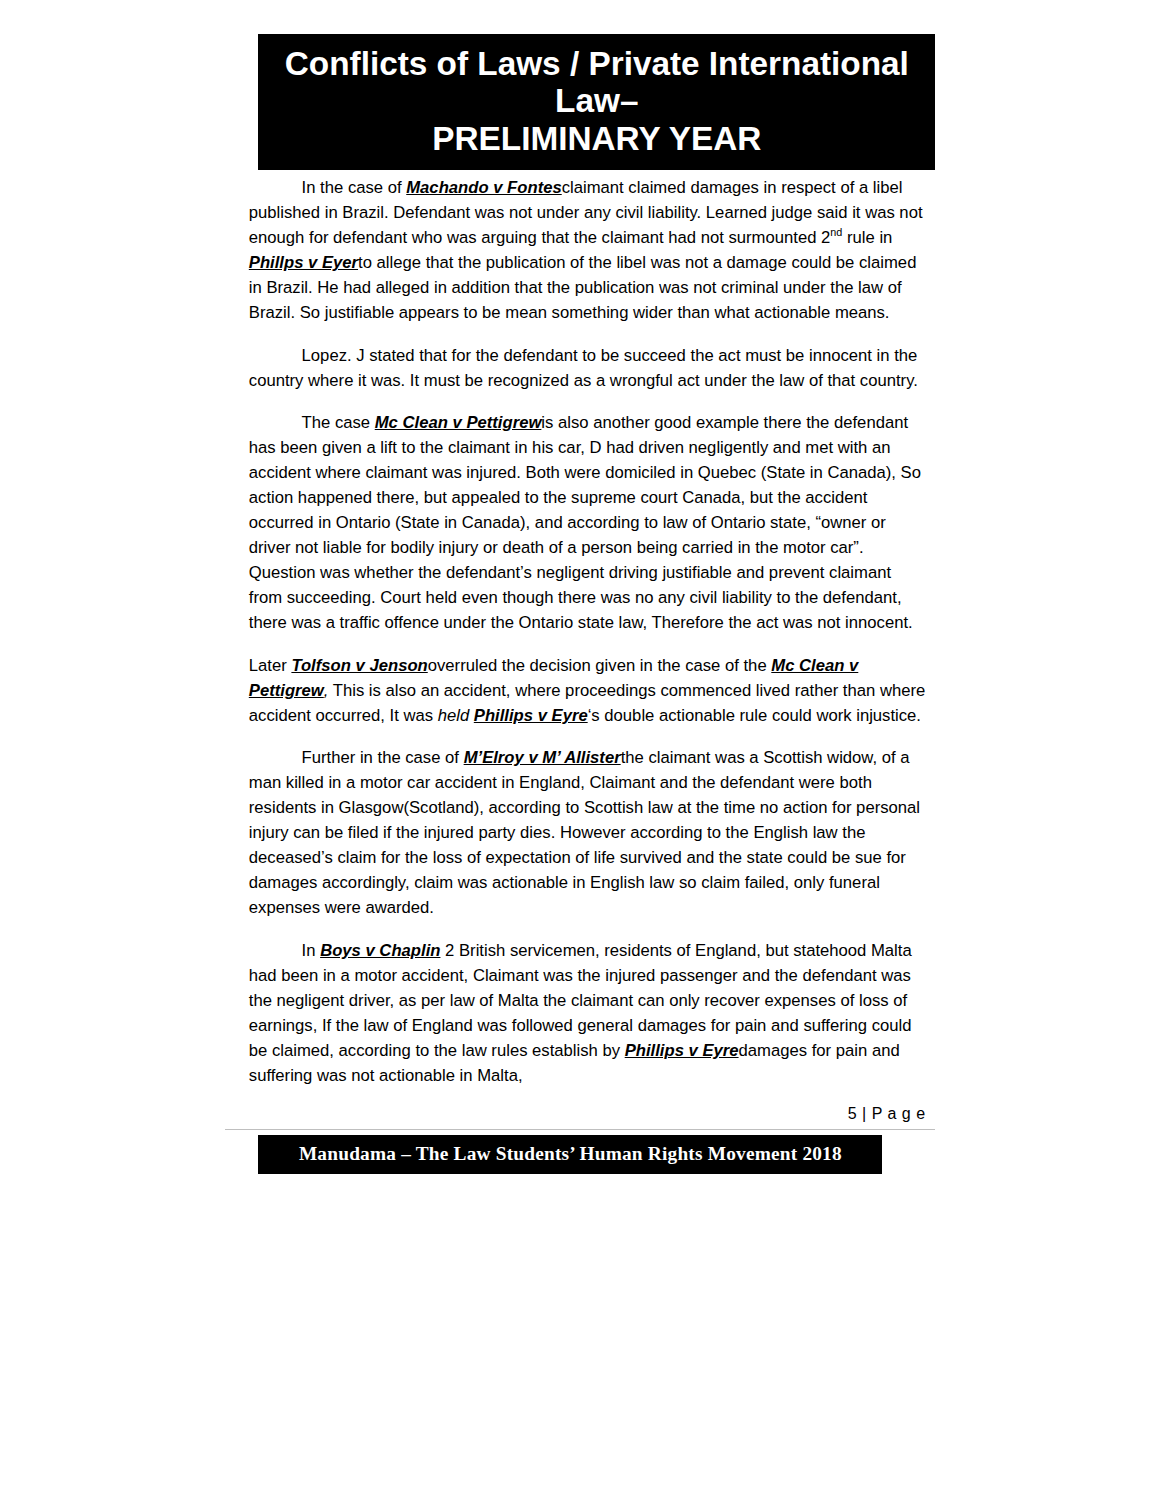Conflicts of Laws / Private International Law–
PRELIMINARY YEAR
In the case of Machando v Fontesclaimant claimed damages in respect of a libel published in Brazil. Defendant was not under any civil liability. Learned judge said it was not enough for defendant who was arguing that the claimant had not surmounted 2nd rule in Phillps v Eyerto allege that the publication of the libel was not a damage could be claimed in Brazil. He had alleged in addition that the publication was not criminal under the law of Brazil. So justifiable appears to be mean something wider than what actionable means.
Lopez. J stated that for the defendant to be succeed the act must be innocent in the country where it was. It must be recognized as a wrongful act under the law of that country.
The case Mc Clean v Pettigrewis also another good example there the defendant has been given a lift to the claimant in his car, D had driven negligently and met with an accident where claimant was injured. Both were domiciled in Quebec (State in Canada), So action happened there, but appealed to the supreme court Canada, but the accident occurred in Ontario (State in Canada), and according to law of Ontario state, “owner or driver not liable for bodily injury or death of a person being carried in the motor car”. Question was whether the defendant’s negligent driving justifiable and prevent claimant from succeeding. Court held even though there was no any civil liability to the defendant, there was a traffic offence under the Ontario state law, Therefore the act was not innocent.
Later Tolfson v Jensonoverruled the decision given in the case of the Mc Clean v Pettigrew, This is also an accident, where proceedings commenced lived rather than where accident occurred, It was held Phillips v Eyre‘s double actionable rule could work injustice.
Further in the case of M’Elroy v M’ Allisterthe claimant was a Scottish widow, of a man killed in a motor car accident in England, Claimant and the defendant were both residents in Glasgow(Scotland), according to Scottish law at the time no action for personal injury can be filed if the injured party dies. However according to the English law the deceased’s claim for the loss of expectation of life survived and the state could be sue for damages accordingly, claim was actionable in English law so claim failed, only funeral expenses were awarded.
In Boys v Chaplin 2 British servicemen, residents of England, but statehood Malta had been in a motor accident, Claimant was the injured passenger and the defendant was the negligent driver, as per law of Malta the claimant can only recover expenses of loss of earnings, If the law of England was followed general damages for pain and suffering could be claimed, according to the law rules establish by Phillips v Eyredamages for pain and suffering was not actionable in Malta,
5 | P a g e
Manudama – The Law Students’ Human Rights Movement 2018